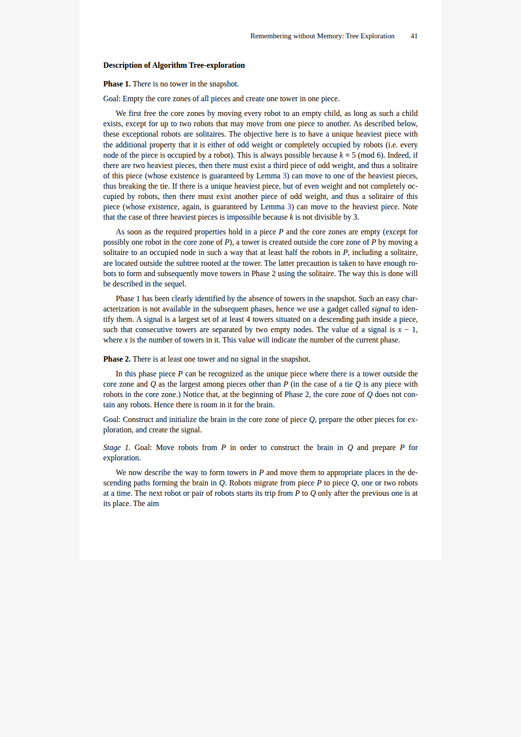Remembering without Memory: Tree Exploration 41
Description of Algorithm Tree-exploration
Phase 1. There is no tower in the snapshot.
Goal: Empty the core zones of all pieces and create one tower in one piece.
We first free the core zones by moving every robot to an empty child, as long as such a child exists, except for up to two robots that may move from one piece to another. As described below, these exceptional robots are solitaires. The objective here is to have a unique heaviest piece with the additional property that it is either of odd weight or completely occupied by robots (i.e. every node of the piece is occupied by a robot). This is always possible because k ≡ 5 (mod 6). Indeed, if there are two heaviest pieces, then there must exist a third piece of odd weight, and thus a solitaire of this piece (whose existence is guaranteed by Lemma 3) can move to one of the heaviest pieces, thus breaking the tie. If there is a unique heaviest piece, but of even weight and not completely occupied by robots, then there must exist another piece of odd weight, and thus a solitaire of this piece (whose existence, again, is guaranteed by Lemma 3) can move to the heaviest piece. Note that the case of three heaviest pieces is impossible because k is not divisible by 3.
As soon as the required properties hold in a piece P and the core zones are empty (except for possibly one robot in the core zone of P), a tower is created outside the core zone of P by moving a solitaire to an occupied node in such a way that at least half the robots in P, including a solitaire, are located outside the subtree rooted at the tower. The latter precaution is taken to have enough robots to form and subsequently move towers in Phase 2 using the solitaire. The way this is done will be described in the sequel.
Phase 1 has been clearly identified by the absence of towers in the snapshot. Such an easy characterization is not available in the subsequent phases, hence we use a gadget called signal to identify them. A signal is a largest set of at least 4 towers situated on a descending path inside a piece, such that consecutive towers are separated by two empty nodes. The value of a signal is x − 1, where x is the number of towers in it. This value will indicate the number of the current phase.
Phase 2. There is at least one tower and no signal in the snapshot.
In this phase piece P can be recognized as the unique piece where there is a tower outside the core zone and Q as the largest among pieces other than P (in the case of a tie Q is any piece with robots in the core zone.) Notice that, at the beginning of Phase 2, the core zone of Q does not contain any robots. Hence there is room in it for the brain.
Goal: Construct and initialize the brain in the core zone of piece Q, prepare the other pieces for exploration, and create the signal.
Stage 1. Goal: Move robots from P in order to construct the brain in Q and prepare P for exploration.
We now describe the way to form towers in P and move them to appropriate places in the descending paths forming the brain in Q. Robots migrate from piece P to piece Q, one or two robots at a time. The next robot or pair of robots starts its trip from P to Q only after the previous one is at its place. The aim